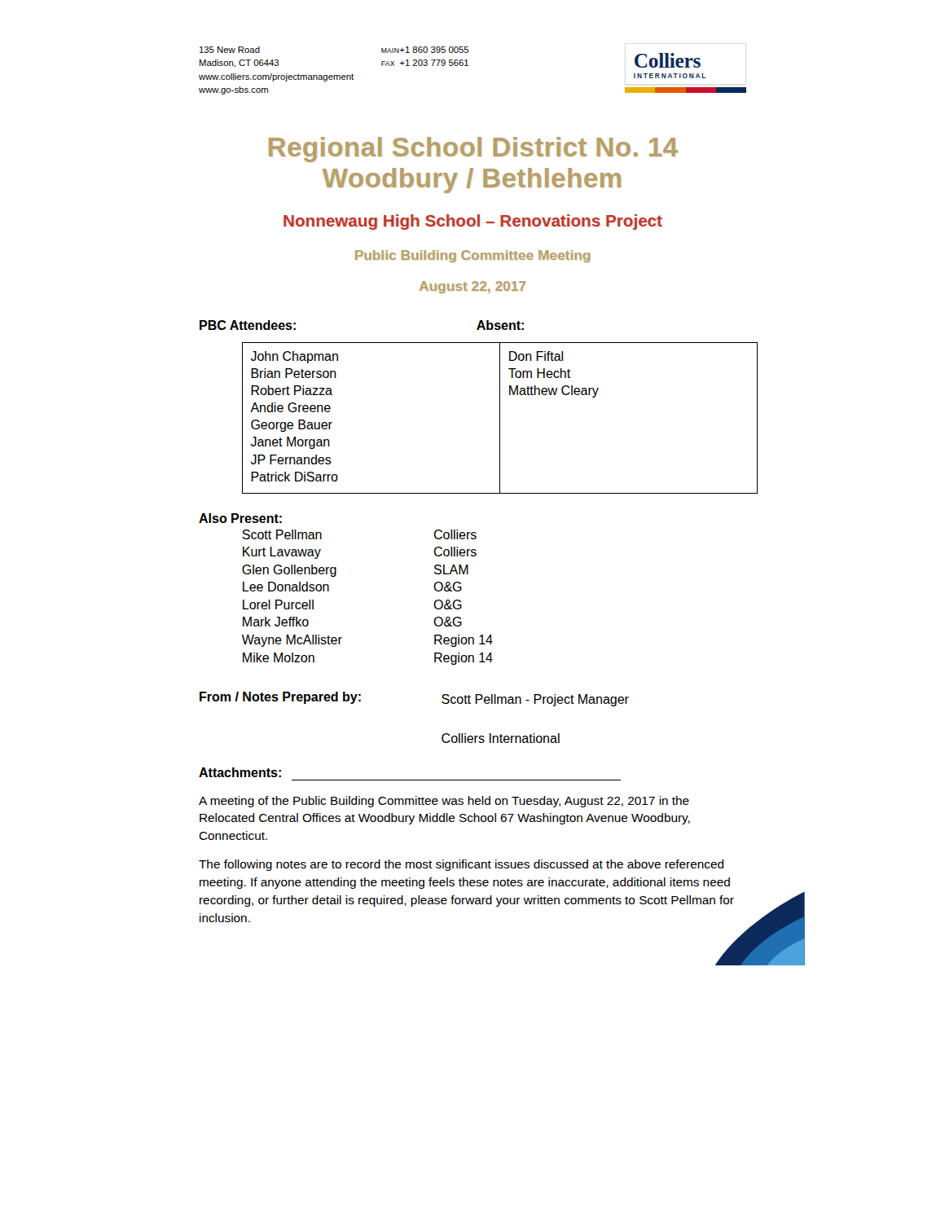135 New Road
Madison, CT 06443
www.colliers.com/projectmanagement
www.go-sbs.com
MAIN+1 860 395 0055
FAX+1 203 779 5661
Colliers
INTERNATIONAL
Regional School District No. 14
Woodbury / Bethlehem
Nonnewaug High School – Renovations Project
Public Building Committee Meeting
August 22, 2017
PBC Attendees:
Absent:
| John Chapman Brian Peterson Robert Piazza Andie Greene George Bauer Janet Morgan JP Fernandes Patrick DiSarro | Don Fiftal Tom Hecht Matthew Cleary |
Also Present:
| Scott Pellman | Colliers |
| Kurt Lavaway | Colliers |
| Glen Gollenberg | SLAM |
| Lee Donaldson | O&G |
| Lorel Purcell | O&G |
| Mark Jeffko | O&G |
| Wayne McAllister | Region 14 |
| Mike Molzon | Region 14 |
From / Notes Prepared by:
Scott Pellman - Project Manager
Colliers International
Attachments:
A meeting of the Public Building Committee was held on Tuesday, August 22, 2017 in the Relocated Central Offices at Woodbury Middle School 67 Washington Avenue Woodbury, Connecticut.
The following notes are to record the most significant issues discussed at the above referenced meeting. If anyone attending the meeting feels these notes are inaccurate, additional items need recording, or further detail is required, please forward your written comments to Scott Pellman for inclusion.